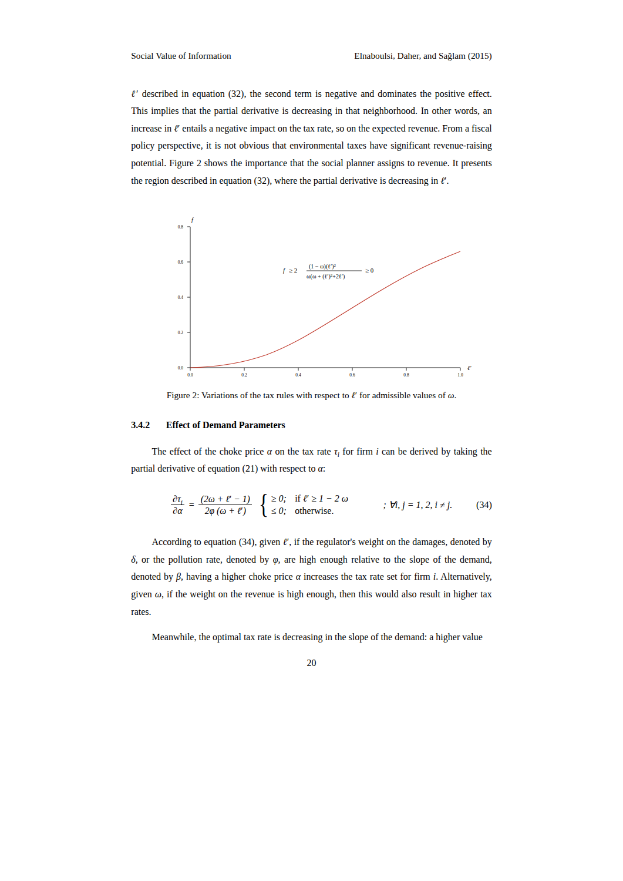Social Value of Information Elnaboulsi, Daher, and Sağlam (2015)
ℓ′ described in equation (32), the second term is negative and dominates the positive effect. This implies that the partial derivative is decreasing in that neighborhood. In other words, an increase in ℓ′ entails a negative impact on the tax rate, so on the expected revenue. From a fiscal policy perspective, it is not obvious that environmental taxes have significant revenue-raising potential. Figure 2 shows the importance that the social planner assigns to revenue. It presents the region described in equation (32), where the partial derivative is decreasing in ℓ′.
0.0 0.2 0.4 0.6 0.8 0.0 0.2 0.4 0.6 0.8 1.0 f ℓ′ f ≥ 2 (1 − ω)(ℓ′)2 ω(ω + (ℓ′)2+2ℓ′) ≥ 0
Figure 2: Variations of the tax rules with respect to ℓ′ for admissible values of ω.
3.4.2 Effect of Demand Parameters
The effect of the choke price α on the tax rate τi for firm i can be derived by taking the partial derivative of equation (21) with respect to α:
∂τi ∂α = (2ω + ℓ′ − 1) 2φ (ω + ℓ′) { ≥ 0; if ℓ′ ≥ 1 − 2 ω ≤ 0; otherwise. ; ∀i, j = 1, 2, i ≠ j.
(34)
According to equation (34), given ℓ′, if the regulator's weight on the damages, denoted by δ, or the pollution rate, denoted by φ, are high enough relative to the slope of the demand, denoted by β, having a higher choke price α increases the tax rate set for firm i. Alternatively, given ω, if the weight on the revenue is high enough, then this would also result in higher tax rates.
Meanwhile, the optimal tax rate is decreasing in the slope of the demand: a higher value
20